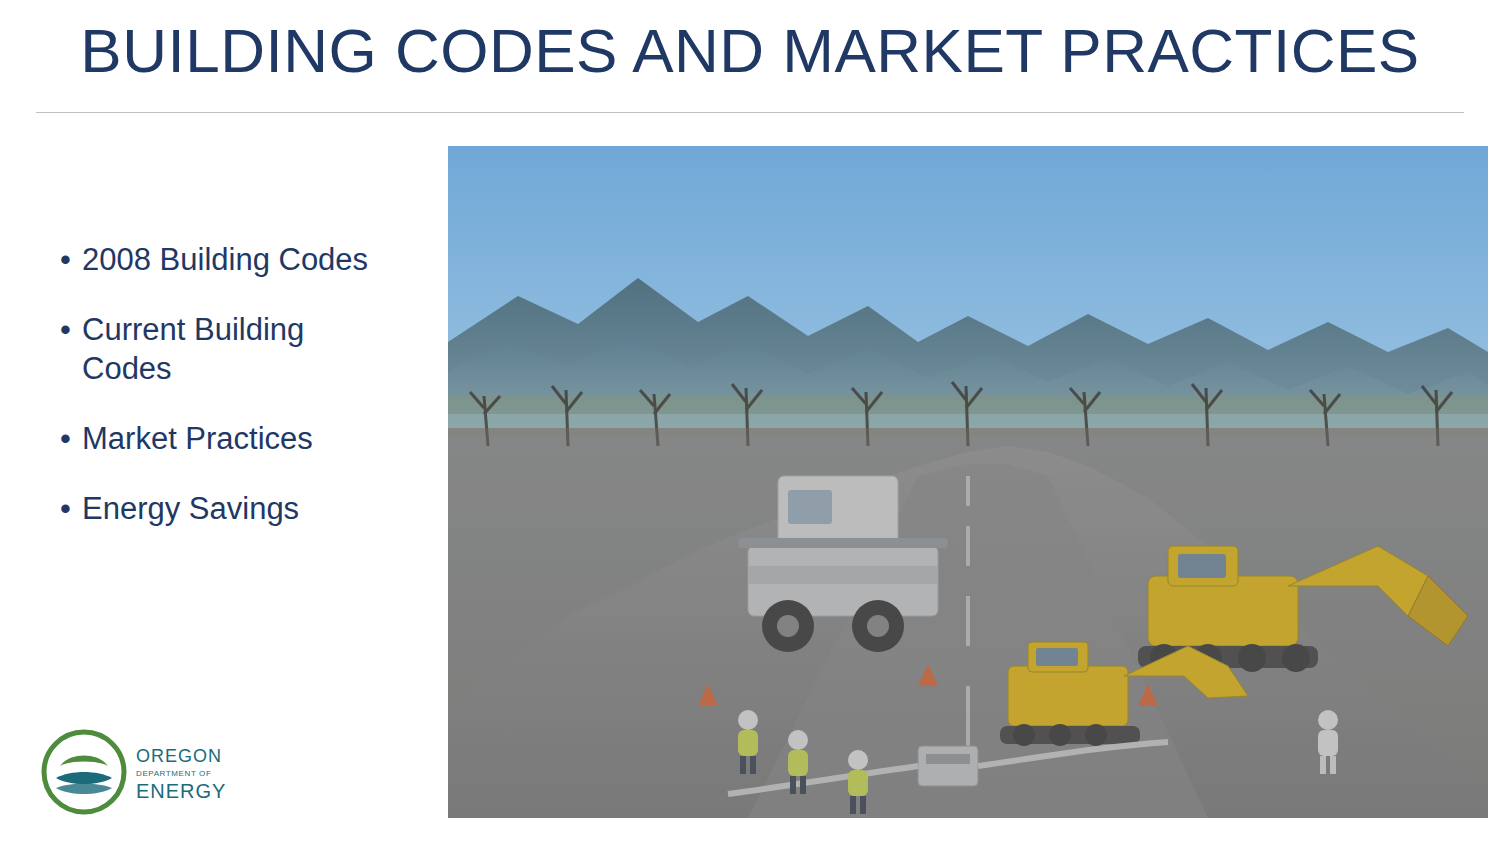BUILDING CODES AND MARKET PRACTICES
2008 Building Codes
Current Building Codes
Market Practices
Energy Savings
OREGON DEPARTMENT OF ENERGY